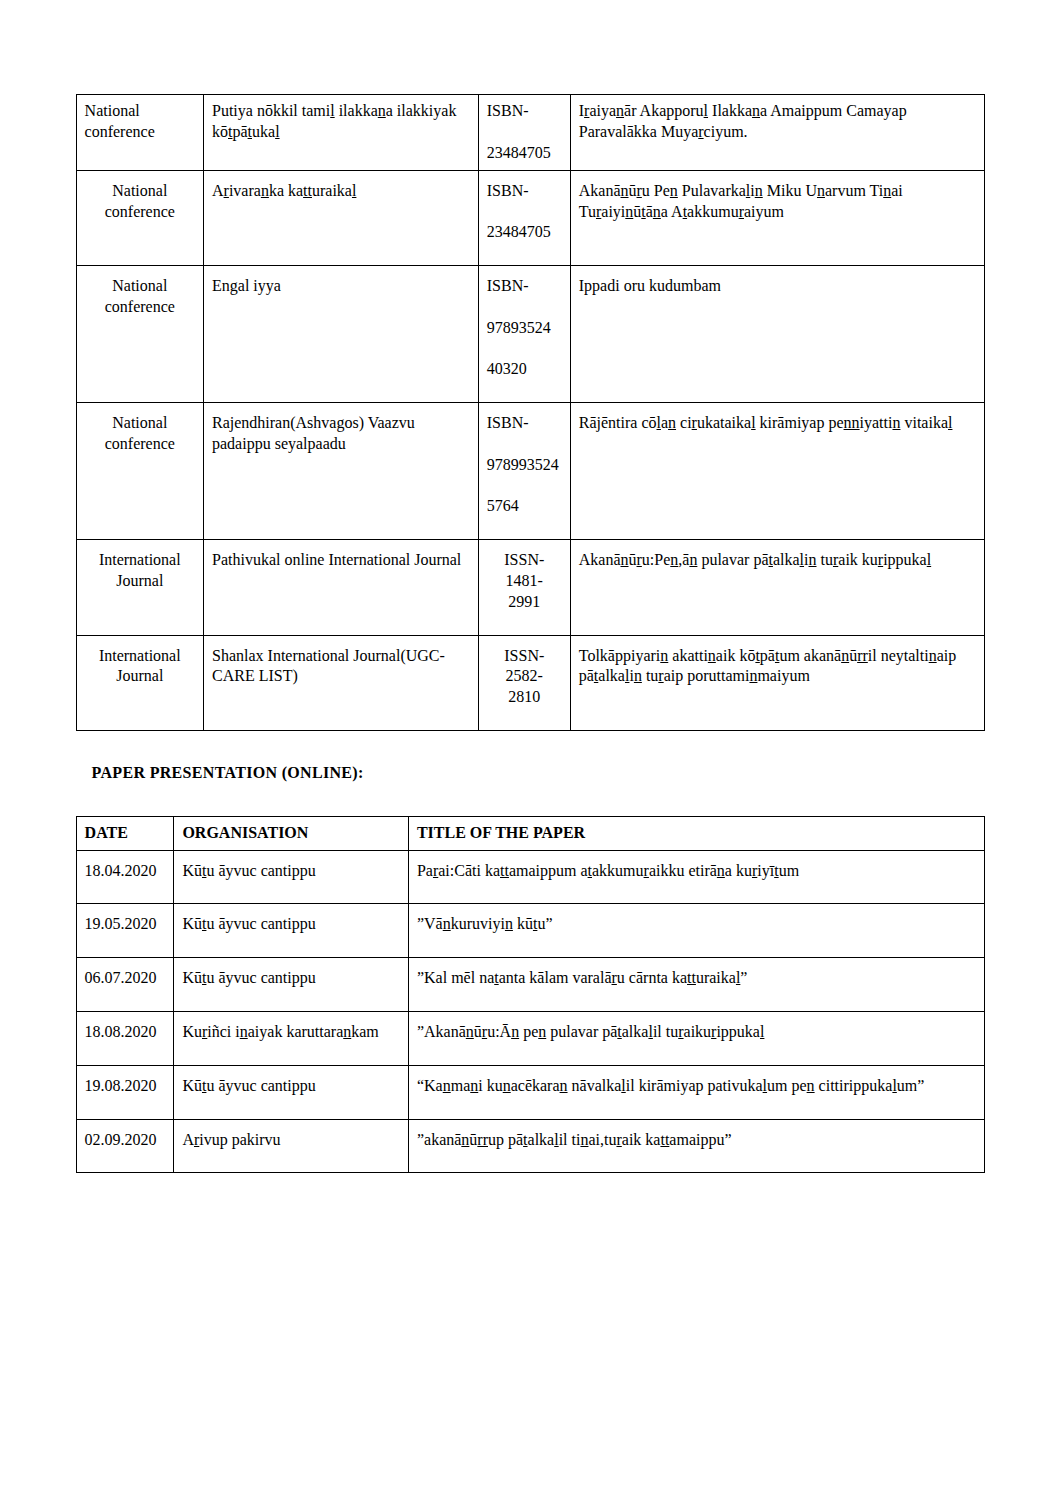| National conference | Putiya nōkkil tami l ilakka n a ilakkiyak kō t pā t uka l | ISBN- 23484705 | I r aiya n ār Akapporu l Ilakka n a Amaippum Camayap Paravalākka Muya r ciyum. |
| National conference | A r ivara n ka ka tt uraika l | ISBN- 23484705 | Akanā n ū r u Pe n Pulavarka l i n Miku U n arvum Ti n ai Tu r aiyi n ū t ā n a A t akkumu r aiyum |
| National conference | Engal iyya | ISBN- 97893524 40320 | Ippadi oru kudumbam |
| National conference | Rajendhiran(Ashvagos) Vaazvu padaippu seyalpaadu | ISBN- 978993524 5764 | Rājēntira cō l a n ci r ukataika l kirāmiyap pe nn iyatti n vitaika l |
| International Journal | Pathivukal online International Journal | ISSN-1481- 2991 | Akanā n ū r u:Pe n ,ā n pulavar pā t alka l i n tu r aik ku r ippuka l |
| International Journal | Shanlax International Journal(UGC-CARE LIST) | ISSN-2582- 2810 | Tolkāppiyari n akatti n aik kō t pā t um akanā n ū rr il neytalti n aip pā t alka l i n tu r aip poruttami n maiyum |
PAPER PRESENTATION (ONLINE):
| DATE | ORGANISATION | TITLE OF THE PAPER |
| 18.04.2020 | Kū t u āyvuc cantippu | Pa r ai:Cāti ka tt amaippum a t akkumu r aikku etirā n a ku r iyī t um |
| 19.05.2020 | Kū t u āyvuc cantippu | ”Vā n kuruviyi n kū t u” |
| 06.07.2020 | Kū t u āyvuc cantippu | ”Kal mēl na t anta kālam varalā r u cārnta ka tt uraika l ” |
| 18.08.2020 | Ku r iñci i n aiyak karuttara n kam | ”Akanā n ū r u:Ā n pe n pulavar pā t alka l il tu r aiku r ippuka l |
| 19.08.2020 | Kū t u āyvuc cantippu | “Ka n ma n i ku n acēkara n nāvalka l il kirāmiyap pativuka l um pe n cittirippuka l um” |
| 02.09.2020 | A r ivup pakirvu | ”akanā n ū rr up pā t alka l il ti n ai,tu r aik ka tt amaippu” |